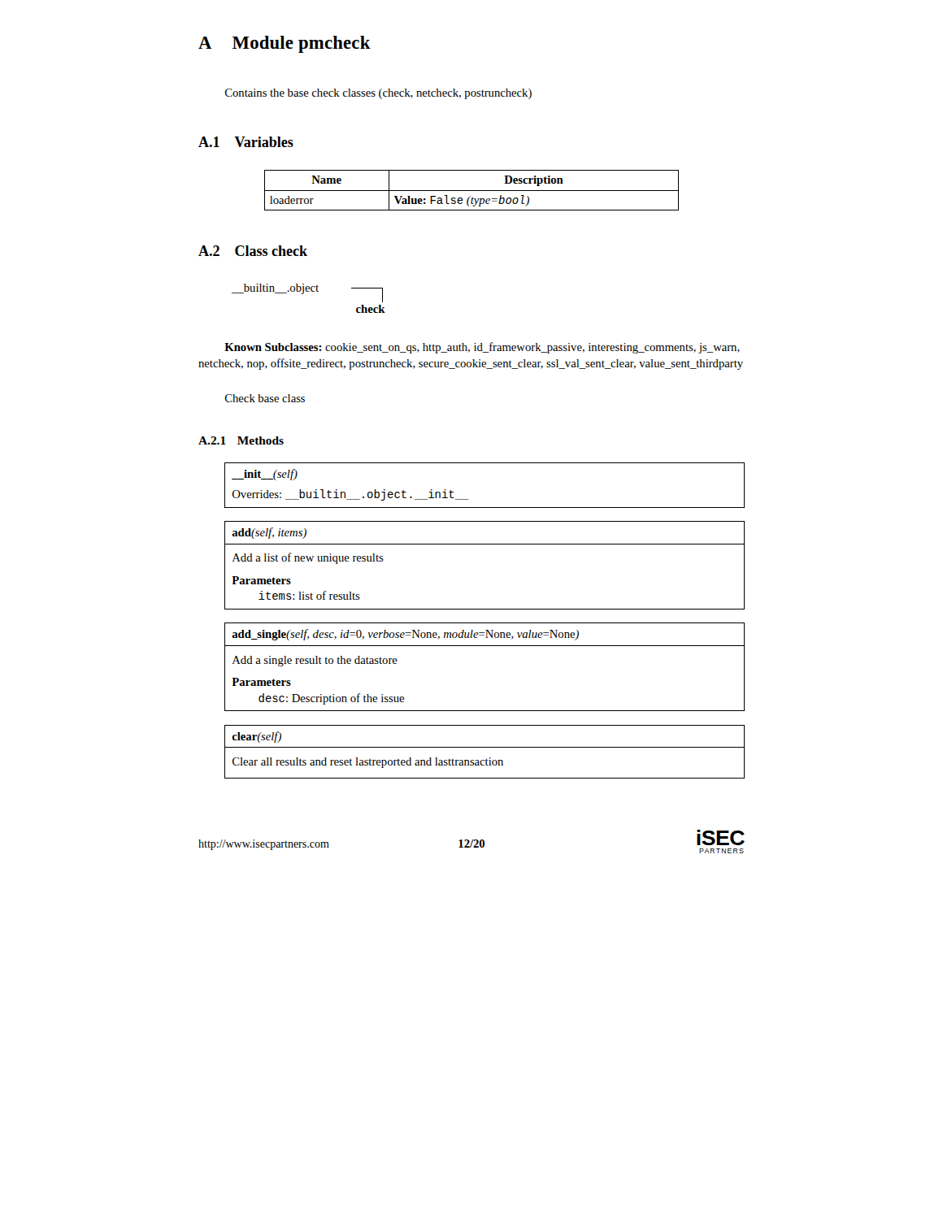AModule pmcheck
Contains the base check classes (check, netcheck, postruncheck)
A.1 Variables
| Name | Description |
| --- | --- |
| loaderror | Value: False (type= bool ) |
A.2 Class check
__builtin__.object check
Known Subclasses: cookie_sent_on_qs, http_auth, id_framework_passive, interesting_comments, js_warn, netcheck, nop, offsite_redirect, postruncheck, secure_cookie_sent_clear, ssl_val_sent_clear, value_sent_thirdparty
Check base class
A.2.1 Methods
__init__(self)
Overrides: __builtin__.object.__init__
add(self, items)
Add a list of new unique results
Parameters
items: list of results
add_single(self, desc, id=0, verbose=None, module=None, value=None)
Add a single result to the datastore
Parameters
desc: Description of the issue
clear(self)
Clear all results and reset lastreported and lasttransaction
http://www.isecpartners.com
12/20
iSEC
PARTNERS